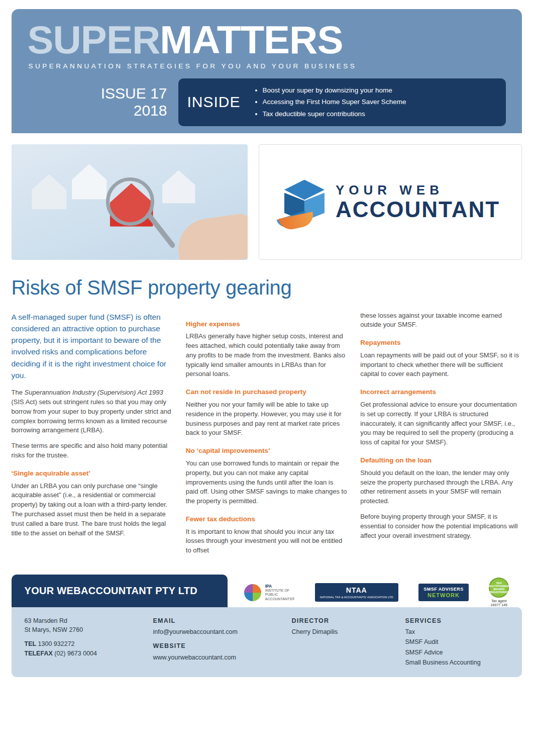SUPERMATTERS
SUPERANNUATION STRATEGIES FOR YOU AND YOUR BUSINESS
ISSUE 17
2018
INSIDE
Boost your super by downsizing your home
Accessing the First Home Super Saver Scheme
Tax deductible super contributions
YOUR WEB
ACCOUNTANT
Risks of SMSF property gearing
A self-managed super fund (SMSF) is often considered an attractive option to purchase property, but it is important to beware of the involved risks and complications before deciding if it is the right investment choice for you.
The Superannuation Industry (Supervision) Act 1993 (SIS Act) sets out stringent rules so that you may only borrow from your super to buy property under strict and complex borrowing terms known as a limited recourse borrowing arrangement (LRBA).
These terms are specific and also hold many potential risks for the trustee.
‘Single acquirable asset’
Under an LRBA you can only purchase one “single acquirable asset” (i.e., a residential or commercial property) by taking out a loan with a third-party lender. The purchased asset must then be held in a separate trust called a bare trust. The bare trust holds the legal title to the asset on behalf of the SMSF.
Higher expenses
LRBAs generally have higher setup costs, interest and fees attached, which could potentially take away from any profits to be made from the investment. Banks also typically lend smaller amounts in LRBAs than for personal loans.
Can not reside in purchased property
Neither you nor your family will be able to take up residence in the property. However, you may use it for business purposes and pay rent at market rate prices back to your SMSF.
No ‘capital improvements’
You can use borrowed funds to maintain or repair the property, but you can not make any capital improvements using the funds until after the loan is paid off. Using other SMSF savings to make changes to the property is permitted.
Fewer tax deductions
It is important to know that should you incur any tax losses through your investment you will not be entitled to offset
these losses against your taxable income earned outside your SMSF.
Repayments
Loan repayments will be paid out of your SMSF, so it is important to check whether there will be sufficient capital to cover each payment.
Incorrect arrangements
Get professional advice to ensure your documentation is set up correctly. If your LRBA is structured inaccurately, it can significantly affect your SMSF, i.e., you may be required to sell the property (producing a loss of capital for your SMSF).
Defaulting on the loan
Should you default on the loan, the lender may only seize the property purchased through the LRBA. Any other retirement assets in your SMSF will remain protected.
Before buying property through your SMSF, it is essential to consider how the potential implications will affect your overall investment strategy.
YOUR WEBACCOUNTANT PTY LTD
IPAINSTITUTE OF
PUBLIC
ACCOUNTANTS®
NTAANATIONAL TAX & ACCOUNTANTS’ ASSOCIATION LTD
SMSF ADVISERS NETWORK
TAX
PRACTITIONERS
BOARD
REGISTERED Tax agent
24977 145
63 Marsden Rd
St Marys, NSW 2760
TEL 1300 932272
TELEFAX (02) 9673 0004
EMAIL
info@yourwebaccountant.com
WEBSITE
www.yourwebaccountant.com
DIRECTOR
Cherry Dimapilis
SERVICES
Tax
SMSF Audit
SMSF Advice
Small Business Accounting